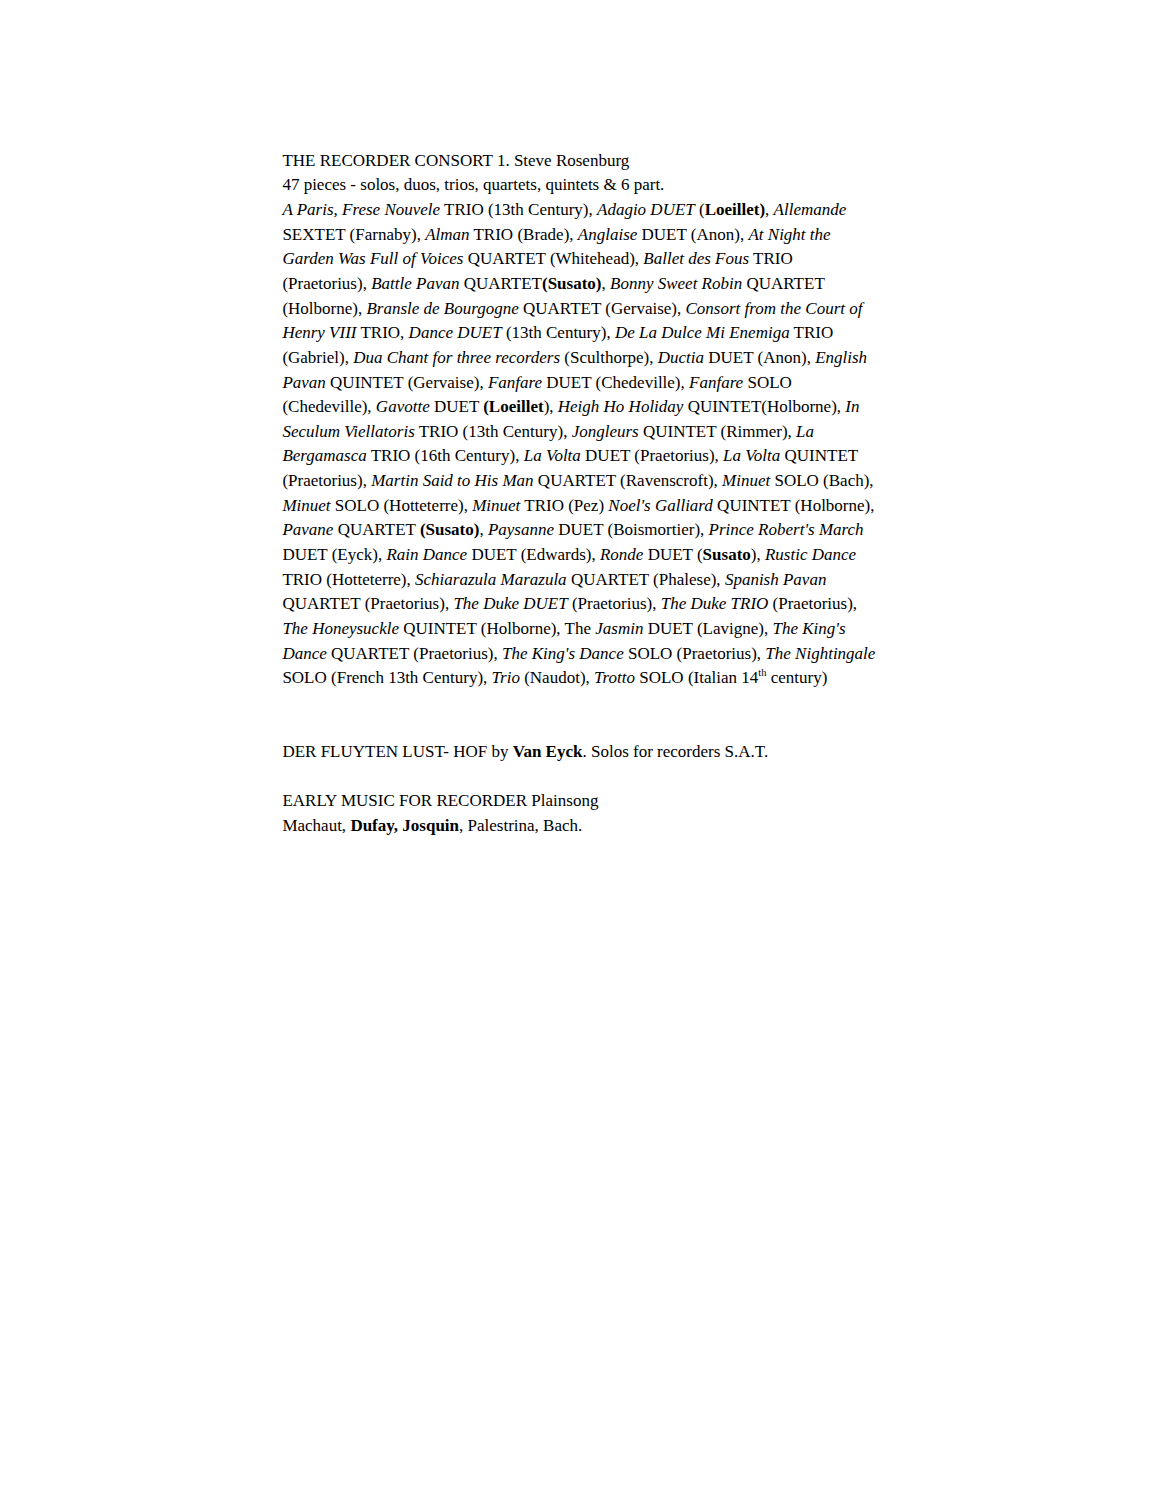THE RECORDER CONSORT 1. Steve Rosenburg
47 pieces - solos, duos, trios, quartets, quintets & 6 part.
A Paris, Frese Nouvele TRIO (13th Century), Adagio DUET (Loeillet), Allemande SEXTET (Farnaby), Alman TRIO (Brade), Anglaise DUET (Anon), At Night the Garden Was Full of Voices QUARTET (Whitehead), Ballet des Fous TRIO (Praetorius), Battle Pavan QUARTET(Susato), Bonny Sweet Robin QUARTET (Holborne), Bransle de Bourgogne QUARTET (Gervaise), Consort from the Court of Henry VIII TRIO, Dance DUET (13th Century), De La Dulce Mi Enemiga TRIO (Gabriel), Dua Chant for three recorders (Sculthorpe), Ductia DUET (Anon), English Pavan QUINTET (Gervaise), Fanfare DUET (Chedeville), Fanfare SOLO (Chedeville), Gavotte DUET (Loeillet), Heigh Ho Holiday QUINTET(Holborne), In Seculum Viellatoris TRIO (13th Century), Jongleurs QUINTET (Rimmer), La Bergamasca TRIO (16th Century), La Volta DUET (Praetorius), La Volta QUINTET (Praetorius), Martin Said to His Man QUARTET (Ravenscroft), Minuet SOLO (Bach), Minuet SOLO (Hotteterre), Minuet TRIO (Pez) Noel's Galliard QUINTET (Holborne), Pavane QUARTET (Susato), Paysanne DUET (Boismortier), Prince Robert's March DUET (Eyck), Rain Dance DUET (Edwards), Ronde DUET (Susato), Rustic Dance TRIO (Hotteterre), Schiarazula Marazula QUARTET (Phalese), Spanish Pavan QUARTET (Praetorius), The Duke DUET (Praetorius), The Duke TRIO (Praetorius), The Honeysuckle QUINTET (Holborne), The Jasmin DUET (Lavigne), The King's Dance QUARTET (Praetorius), The King's Dance SOLO (Praetorius), The Nightingale SOLO (French 13th Century), Trio (Naudot), Trotto SOLO (Italian 14th century)
DER FLUYTEN LUST- HOF by Van Eyck. Solos for recorders S.A.T.
EARLY MUSIC FOR RECORDER Plainsong
Machaut, Dufay, Josquin, Palestrina, Bach.